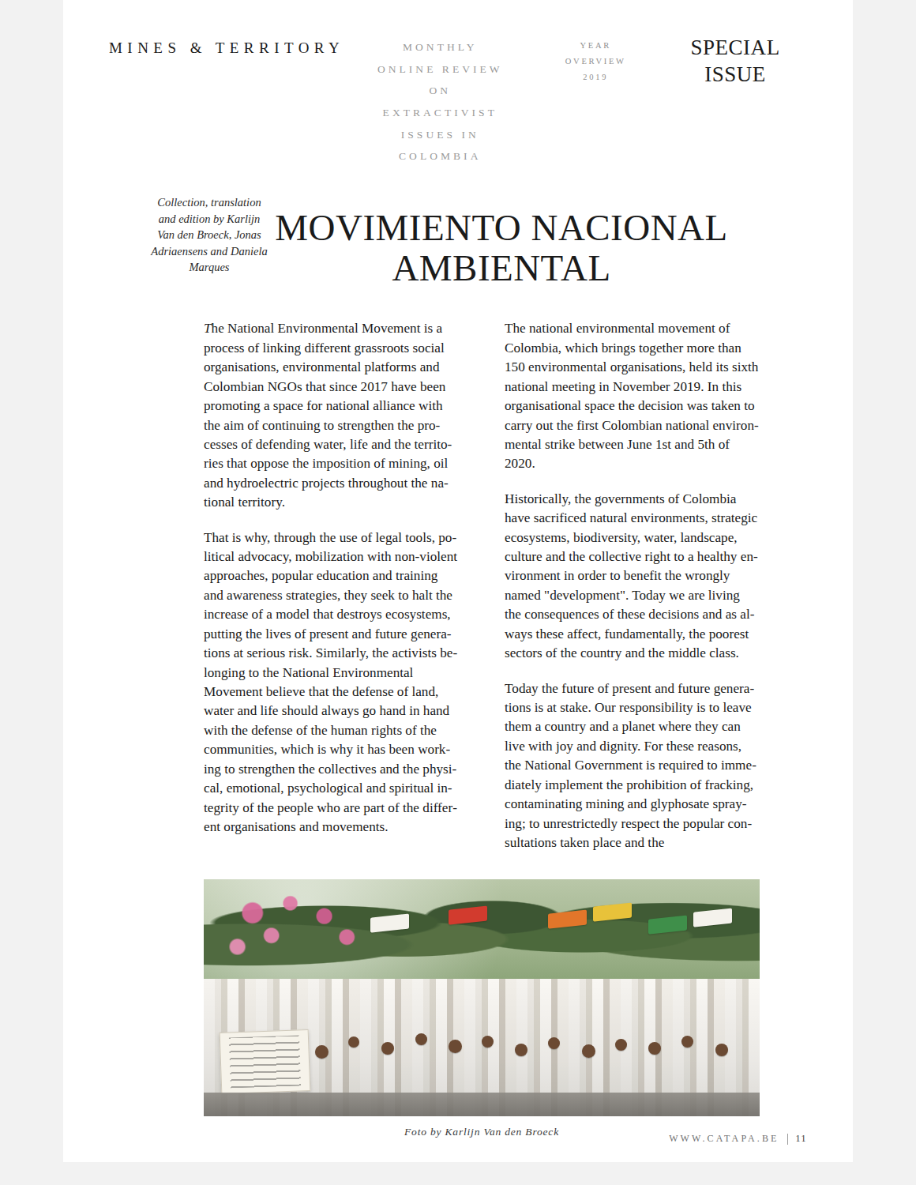Mines & Territory
Monthly
Online Review
on
Extractivist
Issues in
Colombia
Year
Overview
2019
Special
Issue
Collection, translation and edition by Karlijn Van den Broeck, Jonas Adriaensens and Daniela Marques
Movimiento Nacional Ambiental
The National Environmental Movement is a process of linking different grassroots social organisations, environmental platforms and Colombian NGOs that since 2017 have been promoting a space for national alliance with the aim of continuing to strengthen the processes of defending water, life and the territories that oppose the imposition of mining, oil and hydroelectric projects throughout the national territory.
That is why, through the use of legal tools, political advocacy, mobilization with non-violent approaches, popular education and training and awareness strategies, they seek to halt the increase of a model that destroys ecosystems, putting the lives of present and future generations at serious risk. Similarly, the activists belonging to the National Environmental Movement believe that the defense of land, water and life should always go hand in hand with the defense of the human rights of the communities, which is why it has been working to strengthen the collectives and the physical, emotional, psychological and spiritual integrity of the people who are part of the different organisations and movements.
The national environmental movement of Colombia, which brings together more than 150 environmental organisations, held its sixth national meeting in November 2019. In this organisational space the decision was taken to carry out the first Colombian national environmental strike between June 1st and 5th of 2020.
Historically, the governments of Colombia have sacrificed natural environments, strategic ecosystems, biodiversity, water, landscape, culture and the collective right to a healthy environment in order to benefit the wrongly named "development". Today we are living the consequences of these decisions and as always these affect, fundamentally, the poorest sectors of the country and the middle class.
Today the future of present and future generations is at stake. Our responsibility is to leave them a country and a planet where they can live with joy and dignity. For these reasons, the National Government is required to immediately implement the prohibition of fracking, contaminating mining and glyphosate spraying; to unrestrictedly respect the popular consultations taken place and the
Foto by Karlijn Van den Broeck
www.catapa.be 11